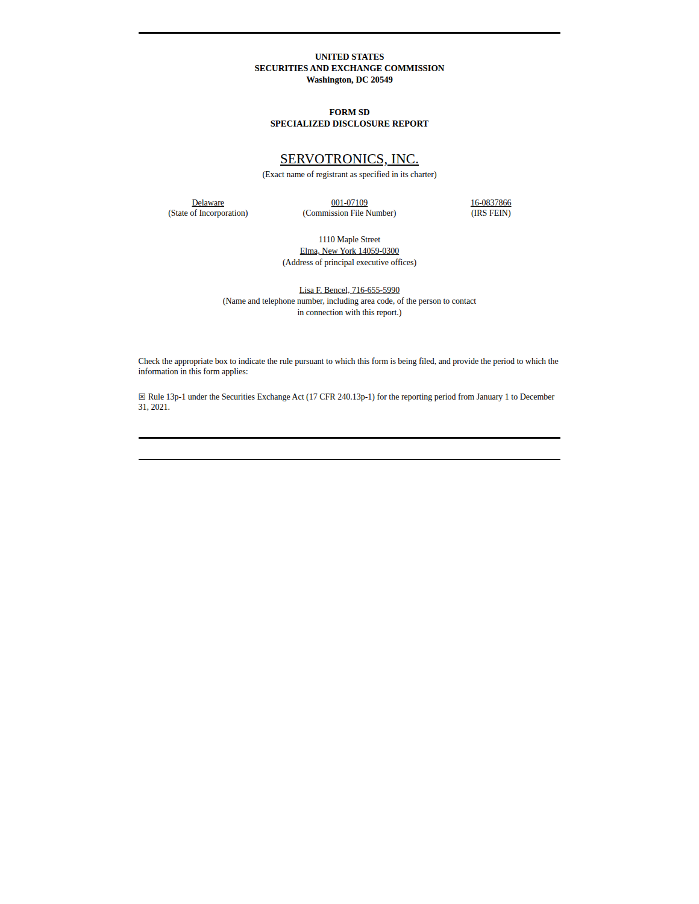UNITED STATES
SECURITIES AND EXCHANGE COMMISSION
Washington, DC 20549
FORM SD
SPECIALIZED DISCLOSURE REPORT
SERVOTRONICS, INC.
(Exact name of registrant as specified in its charter)
| Delaware | 001-07109 | 16-0837866 |
| (State of Incorporation) | (Commission File Number) | (IRS FEIN) |
1110 Maple Street
Elma, New York 14059-0300
(Address of principal executive offices)
Lisa F. Bencel, 716-655-5990
(Name and telephone number, including area code, of the person to contact
in connection with this report.)
Check the appropriate box to indicate the rule pursuant to which this form is being filed, and provide the period to which the information in this form applies:
☒ Rule 13p-1 under the Securities Exchange Act (17 CFR 240.13p-1) for the reporting period from January 1 to December 31, 2021.